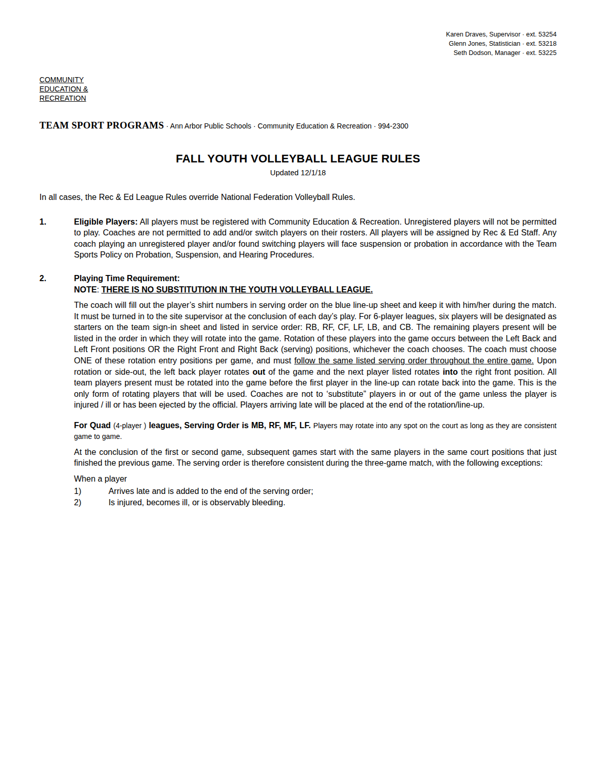Karen Draves, Supervisor · ext. 53254
Glenn Jones, Statistician · ext. 53218
Seth Dodson, Manager · ext. 53225
COMMUNITY EDUCATION & RECREATION
TEAM SPORT PROGRAMS · Ann Arbor Public Schools · Community Education & Recreation · 994-2300
FALL YOUTH VOLLEYBALL LEAGUE RULES
Updated 12/1/18
In all cases, the Rec & Ed League Rules override National Federation Volleyball Rules.
1. Eligible Players: All players must be registered with Community Education & Recreation. Unregistered players will not be permitted to play. Coaches are not permitted to add and/or switch players on their rosters. All players will be assigned by Rec & Ed Staff. Any coach playing an unregistered player and/or found switching players will face suspension or probation in accordance with the Team Sports Policy on Probation, Suspension, and Hearing Procedures.
2. Playing Time Requirement:
NOTE: THERE IS NO SUBSTITUTION IN THE YOUTH VOLLEYBALL LEAGUE.
The coach will fill out the player’s shirt numbers in serving order on the blue line-up sheet and keep it with him/her during the match. It must be turned in to the site supervisor at the conclusion of each day’s play. For 6-player leagues, six players will be designated as starters on the team sign-in sheet and listed in service order: RB, RF, CF, LF, LB, and CB. The remaining players present will be listed in the order in which they will rotate into the game. Rotation of these players into the game occurs between the Left Back and Left Front positions OR the Right Front and Right Back (serving) positions, whichever the coach chooses. The coach must choose ONE of these rotation entry positions per game, and must follow the same listed serving order throughout the entire game. Upon rotation or side-out, the left back player rotates out of the game and the next player listed rotates into the right front position. All team players present must be rotated into the game before the first player in the line-up can rotate back into the game. This is the only form of rotating players that will be used. Coaches are not to ‘substitute” players in or out of the game unless the player is injured / ill or has been ejected by the official. Players arriving late will be placed at the end of the rotation/line-up.
For Quad (4-player ) leagues, Serving Order is MB, RF, MF, LF. Players may rotate into any spot on the court as long as they are consistent game to game.
At the conclusion of the first or second game, subsequent games start with the same players in the same court positions that just finished the previous game. The serving order is therefore consistent during the three-game match, with the following exceptions:
When a player
1) Arrives late and is added to the end of the serving order;
2) Is injured, becomes ill, or is observably bleeding.